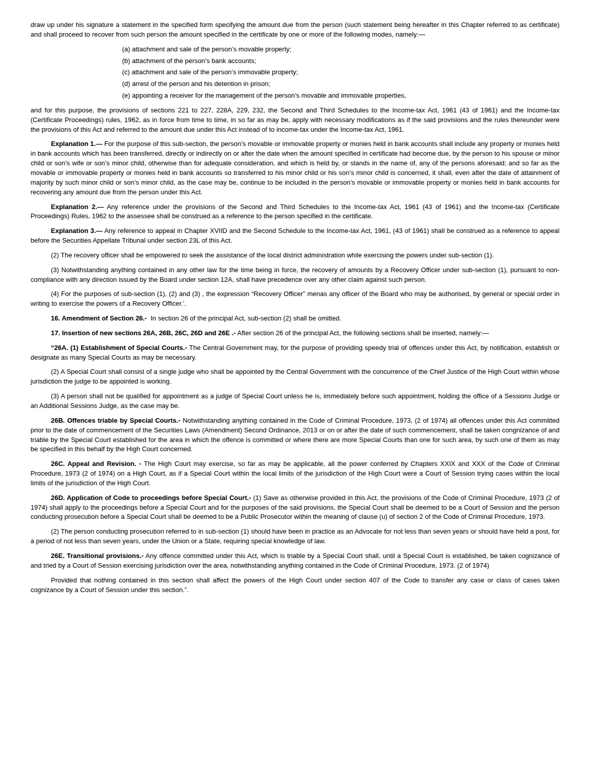draw up under his signature a statement in the specified form specifying the amount due from the person (such statement being hereafter in this Chapter referred to as certificate) and shall proceed to recover from such person the amount specified in the certificate by one or more of the following modes, namely:—
(a) attachment and sale of the person’s movable property;
(b) attachment of the person’s bank accounts;
(c) attachment and sale of the person’s immovable property;
(d) arrest of the person and his detention in prison;
(e) appointing a receiver for the management of the person’s movable and immovable properties,
and for this purpose, the provisions of sections 221 to 227, 228A, 229, 232, the Second and Third Schedules to the Income-tax Act, 1961 (43 of 1961) and the Income-tax (Certificate Proceedings) rules, 1962, as in force from time to time, in so far as may be, apply with necessary modifications as if the said provisions and the rules thereunder were the provisions of this Act and referred to the amount due under this Act instead of to income-tax under the Income-tax Act, 1961.
Explanation 1.— For the purpose of this sub-section, the person’s movable or immovable property or monies held in bank accounts shall include any property or monies held in bank accounts which has been transferred, directly or indirectly on or after the date when the amount specified in certificate had become due, by the person to his spouse or minor child or son’s wife or son’s minor child, otherwise than for adequate consideration, and which is held by, or stands in the name of, any of the persons aforesaid; and so far as the movable or immovable property or monies held in bank accounts so transferred to his minor child or his son’s minor child is concerned, it shall, even after the date of attainment of majority by such minor child or son’s minor child, as the case may be, continue to be included in the person’s movable or immovable property or monies held in bank accounts for recovering any amount due from the person under this Act.
Explanation 2.— Any reference under the provisions of the Second and Third Schedules to the Income-tax Act, 1961 (43 of 1961) and the Income-tax (Certificate Proceedings) Rules, 1962 to the assessee shall be construed as a reference to the person specified in the certificate.
Explanation 3.— Any reference to appeal in Chapter XVIID and the Second Schedule to the Income-tax Act, 1961, (43 of 1961) shall be construed as a reference to appeal before the Securities Appellate Tribunal under section 23L of this Act.
(2) The recovery officer shall be empowered to seek the assistance of the local district administration while exercising the powers under sub-section (1).
(3) Notwithstanding anything contained in any other law for the time being in force, the recovery of amounts by a Recovery Officer under sub-section (1), pursuant to non-compliance with any direction issued by the Board under section 12A, shall have precedence over any other claim against such person.
(4) For the purposes of sub-section (1), (2) and (3) , the expression “Recovery Officer” menas any officer of the Board who may be authorised, by general or special order in writing to exercise the powers of a Recovery Officer.’.
16. Amendment of Section 26.- In section 26 of the principal Act, sub-section (2) shall be omitted.
17. Insertion of new sections 26A, 26B, 26C, 26D and 26E .- After section 26 of the principal Act, the following sections shall be inserted, namely:—
“26A. (1) Establishment of Special Courts.- The Central Government may, for the purpose of providing speedy trial of offences under this Act, by notification, establish or designate as many Special Courts as may be necessary.
(2) A Special Court shall consist of a single judge who shall be appointed by the Central Government with the concurrence of the Chief Justice of the High Court within whose jurisdiction the judge to be appointed is working.
(3) A person shall not be qualified for appointment as a judge of Special Court unless he is, immediately before such appointment, holding the office of a Sessions Judge or an Additional Sessions Judge, as the case may be.
26B. Offences triable by Special Courts.- Notwithstanding anything contained in the Code of Criminal Procedure, 1973, (2 of 1974) all offences under this Act committed prior to the date of commencement of the Securities Laws (Amendment) Second Ordinance, 2013 or on or after the date of such commencement, shall be taken congnizance of and triable by the Special Court established for the area in which the offence is committed or where there are more Special Courts than one for such area, by such one of them as may be specified in this behalf by the High Court concerned.
26C. Appeal and Revision. - The High Court may exercise, so far as may be applicable, all the power conferred by Chapters XXIX and XXX of the Code of Criminal Procedure, 1973 (2 of 1974) on a High Court, as if a Special Court within the local limits of the jurisdiction of the High Court were a Court of Session trying cases within the local limits of the jurisdiction of the High Court.
26D. Application of Code to proceedings before Special Court.- (1) Save as otherwise provided in this Act, the provisions of the Code of Criminal Procedure, 1973 (2 of 1974) shall apply to the proceedings before a Special Court and for the purposes of the said provisions, the Special Court shall be deemed to be a Court of Session and the person conducting prosecution before a Special Court shall be deemed to be a Public Prosecutor within the meaning of clause (u) of section 2 of the Code of Criminal Procedure, 1973.
(2) The person conducting prosecution referred to in sub-section (1) should have been in practice as an Advocate for not less than seven years or should have held a post, for a period of not less than seven years, under the Union or a State, requiring special knowledge of law.
26E. Transitional provisions.- Any offence committed under this Act, which is triable by a Special Court shall, until a Special Court is established, be taken cognizance of and tried by a Court of Session exercising jurisdiction over the area, notwithstanding anything contained in the Code of Criminal Procedure, 1973. (2 of 1974)
Provided that nothing contained in this section shall affect the powers of the High Court under section 407 of the Code to transfer any case or class of cases taken cognizance by a Court of Session under this section.”.